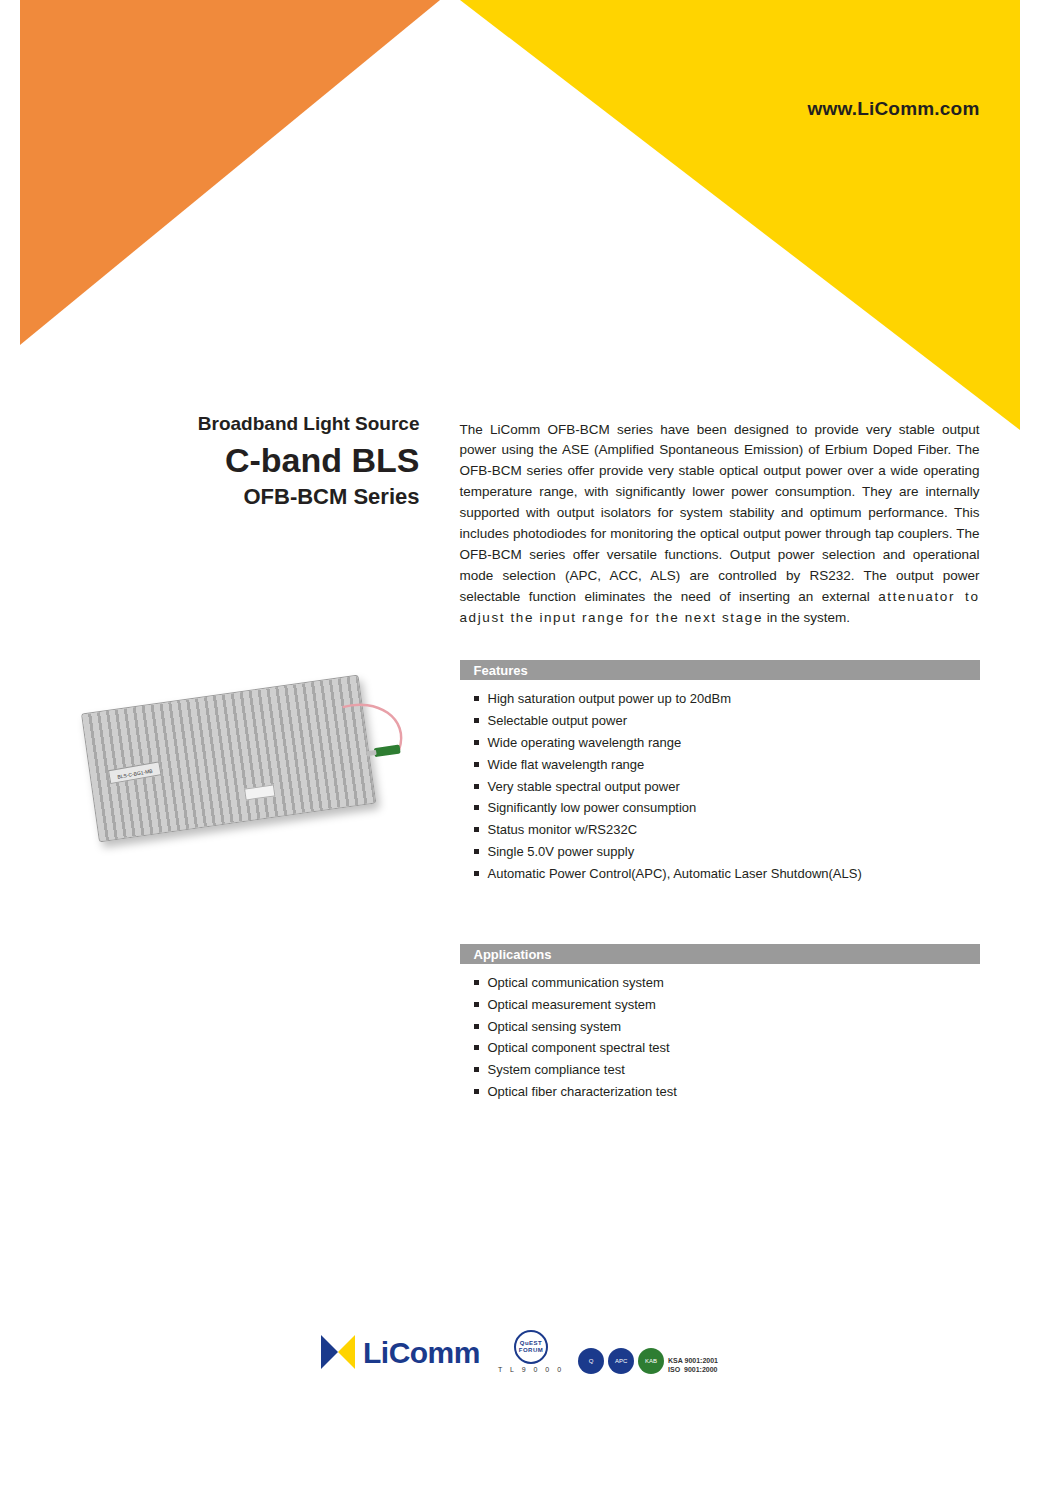www.LiComm.com
Broadband Light Source
C-band BLS
OFB-BCM Series
The LiComm OFB-BCM series have been designed to provide very stable output power using the ASE (Amplified Spontaneous Emission) of Erbium Doped Fiber. The OFB-BCM series offer provide very stable optical output power over a wide operating temperature range, with significantly lower power consumption. They are internally supported with output isolators for system stability and optimum performance. This includes photodiodes for monitoring the optical output power through tap couplers. The OFB-BCM series offer versatile functions. Output power selection and operational mode selection (APC, ACC, ALS) are controlled by RS232. The output power selectable function eliminates the need of inserting an external attenuator to adjust the input range for the next stage in the system.
BLS-C-BG1-MB
Features
High saturation output power up to 20dBm
Selectable output power
Wide operating wavelength range
Wide flat wavelength range
Very stable spectral output power
Significantly low power consumption
Status monitor w/RS232C
Single 5.0V power supply
Automatic Power Control(APC), Automatic Laser Shutdown(ALS)
Applications
Optical communication system
Optical measurement system
Optical sensing system
Optical component spectral test
System compliance test
Optical fiber characterization test
LiComm
QuEST
FORUM
T L 9 0 0 0
Q
APC
KAB
KSA 9001:2001 ISO 9001:2000